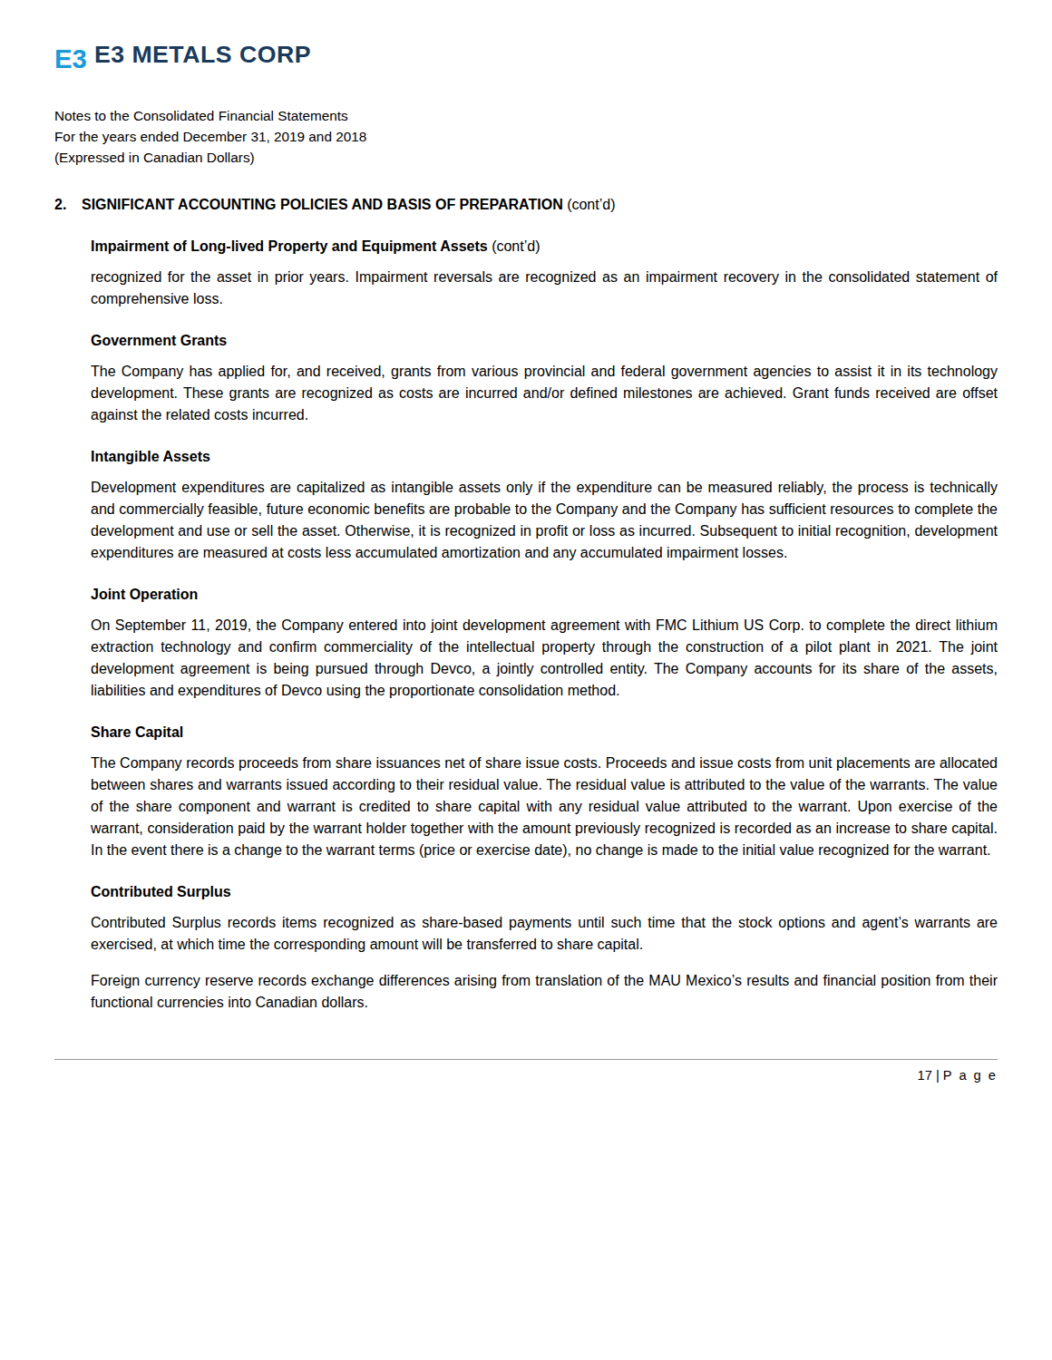E3 E3 METALS CORP
Notes to the Consolidated Financial Statements
For the years ended December 31, 2019 and 2018
(Expressed in Canadian Dollars)
2. SIGNIFICANT ACCOUNTING POLICIES AND BASIS OF PREPARATION (cont’d)
Impairment of Long-lived Property and Equipment Assets (cont’d)
recognized for the asset in prior years. Impairment reversals are recognized as an impairment recovery in the consolidated statement of comprehensive loss.
Government Grants
The Company has applied for, and received, grants from various provincial and federal government agencies to assist it in its technology development. These grants are recognized as costs are incurred and/or defined milestones are achieved. Grant funds received are offset against the related costs incurred.
Intangible Assets
Development expenditures are capitalized as intangible assets only if the expenditure can be measured reliably, the process is technically and commercially feasible, future economic benefits are probable to the Company and the Company has sufficient resources to complete the development and use or sell the asset. Otherwise, it is recognized in profit or loss as incurred. Subsequent to initial recognition, development expenditures are measured at costs less accumulated amortization and any accumulated impairment losses.
Joint Operation
On September 11, 2019, the Company entered into joint development agreement with FMC Lithium US Corp. to complete the direct lithium extraction technology and confirm commerciality of the intellectual property through the construction of a pilot plant in 2021. The joint development agreement is being pursued through Devco, a jointly controlled entity. The Company accounts for its share of the assets, liabilities and expenditures of Devco using the proportionate consolidation method.
Share Capital
The Company records proceeds from share issuances net of share issue costs. Proceeds and issue costs from unit placements are allocated between shares and warrants issued according to their residual value. The residual value is attributed to the value of the warrants. The value of the share component and warrant is credited to share capital with any residual value attributed to the warrant. Upon exercise of the warrant, consideration paid by the warrant holder together with the amount previously recognized is recorded as an increase to share capital. In the event there is a change to the warrant terms (price or exercise date), no change is made to the initial value recognized for the warrant.
Contributed Surplus
Contributed Surplus records items recognized as share-based payments until such time that the stock options and agent’s warrants are exercised, at which time the corresponding amount will be transferred to share capital.
Foreign currency reserve records exchange differences arising from translation of the MAU Mexico’s results and financial position from their functional currencies into Canadian dollars.
17 | P a g e